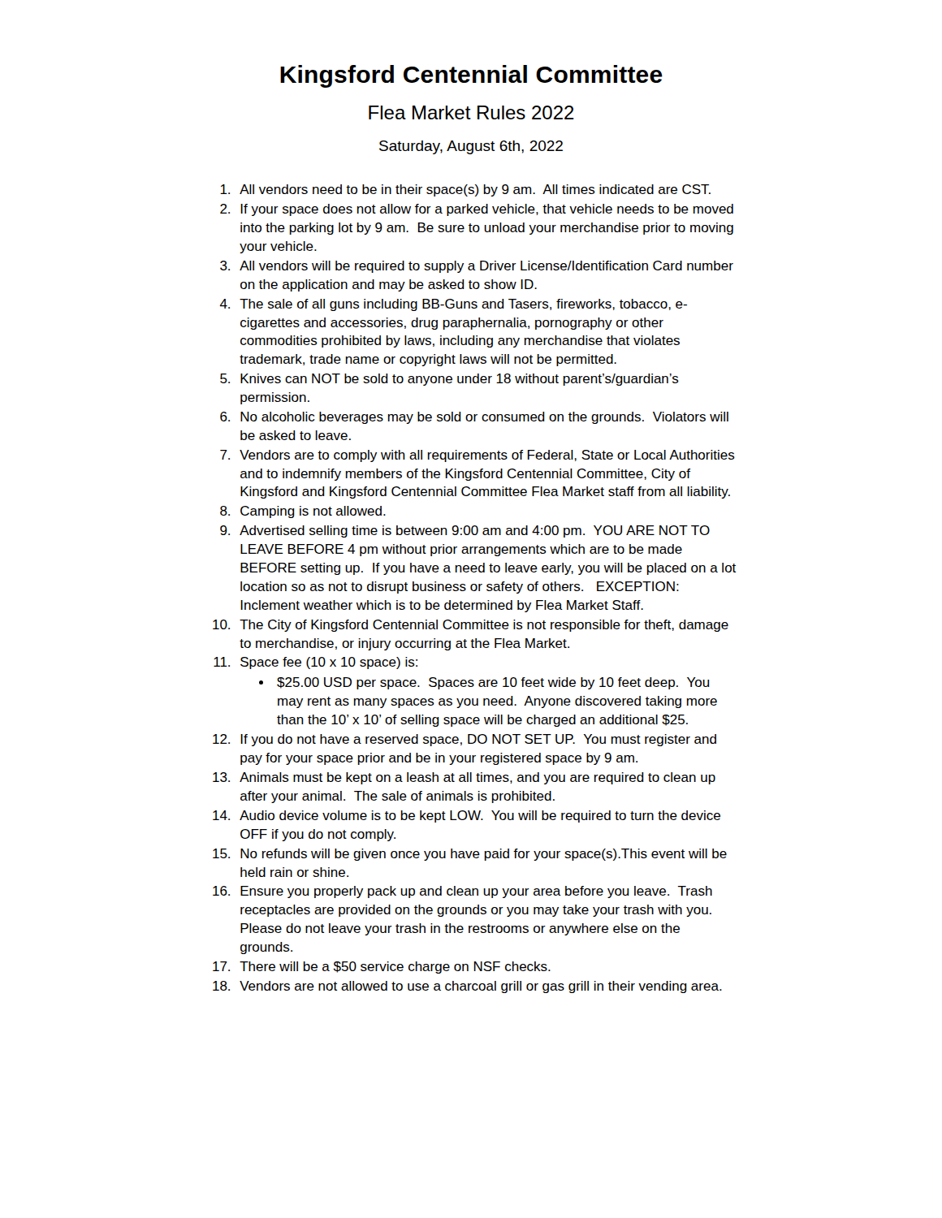Kingsford Centennial Committee
Flea Market Rules 2022
Saturday, August 6th, 2022
All vendors need to be in their space(s) by 9 am. All times indicated are CST.
If your space does not allow for a parked vehicle, that vehicle needs to be moved into the parking lot by 9 am. Be sure to unload your merchandise prior to moving your vehicle.
All vendors will be required to supply a Driver License/Identification Card number on the application and may be asked to show ID.
The sale of all guns including BB-Guns and Tasers, fireworks, tobacco, e-cigarettes and accessories, drug paraphernalia, pornography or other commodities prohibited by laws, including any merchandise that violates trademark, trade name or copyright laws will not be permitted.
Knives can NOT be sold to anyone under 18 without parent’s/guardian’s permission.
No alcoholic beverages may be sold or consumed on the grounds. Violators will be asked to leave.
Vendors are to comply with all requirements of Federal, State or Local Authorities and to indemnify members of the Kingsford Centennial Committee, City of Kingsford and Kingsford Centennial Committee Flea Market staff from all liability.
Camping is not allowed.
Advertised selling time is between 9:00 am and 4:00 pm. YOU ARE NOT TO LEAVE BEFORE 4 pm without prior arrangements which are to be made BEFORE setting up. If you have a need to leave early, you will be placed on a lot location so as not to disrupt business or safety of others. EXCEPTION: Inclement weather which is to be determined by Flea Market Staff.
The City of Kingsford Centennial Committee is not responsible for theft, damage to merchandise, or injury occurring at the Flea Market.
Space fee (10 x 10 space) is:
$25.00 USD per space. Spaces are 10 feet wide by 10 feet deep. You may rent as many spaces as you need. Anyone discovered taking more than the 10’ x 10’ of selling space will be charged an additional $25.
If you do not have a reserved space, DO NOT SET UP. You must register and pay for your space prior and be in your registered space by 9 am.
Animals must be kept on a leash at all times, and you are required to clean up after your animal. The sale of animals is prohibited.
Audio device volume is to be kept LOW. You will be required to turn the device OFF if you do not comply.
No refunds will be given once you have paid for your space(s).This event will be held rain or shine.
Ensure you properly pack up and clean up your area before you leave. Trash receptacles are provided on the grounds or you may take your trash with you. Please do not leave your trash in the restrooms or anywhere else on the grounds.
There will be a $50 service charge on NSF checks.
Vendors are not allowed to use a charcoal grill or gas grill in their vending area.